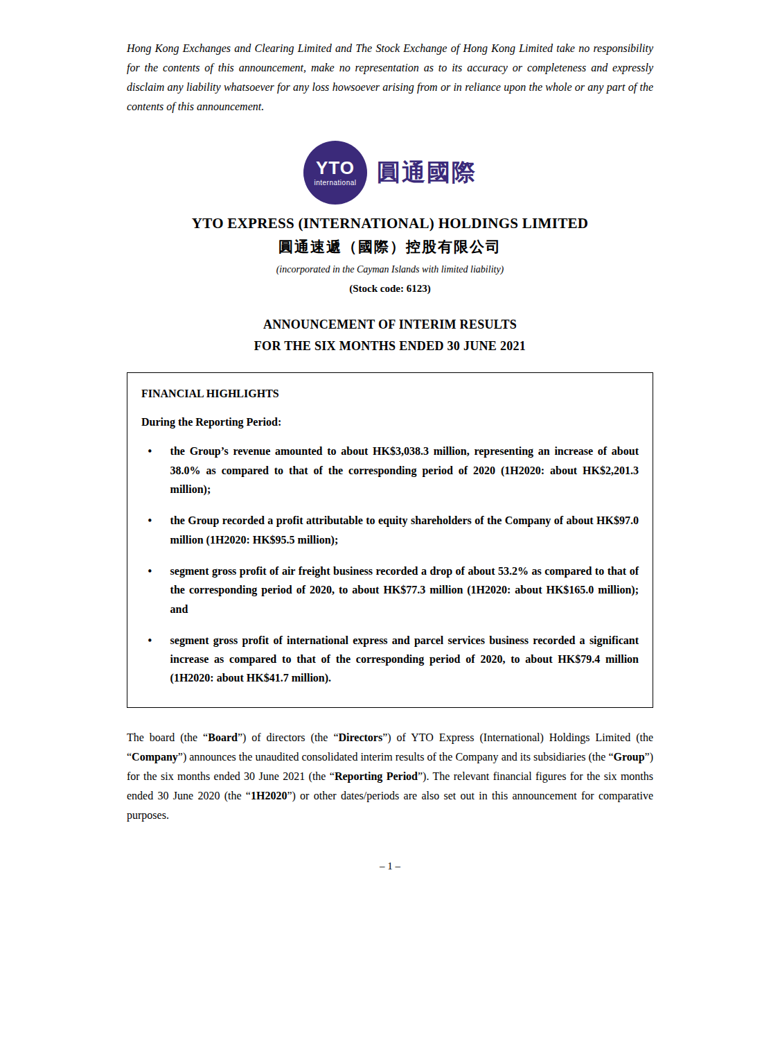Hong Kong Exchanges and Clearing Limited and The Stock Exchange of Hong Kong Limited take no responsibility for the contents of this announcement, make no representation as to its accuracy or completeness and expressly disclaim any liability whatsoever for any loss howsoever arising from or in reliance upon the whole or any part of the contents of this announcement.
YTO international
圓通國際
YTO EXPRESS (INTERNATIONAL) HOLDINGS LIMITED
圓通速遞（國際）控股有限公司
(incorporated in the Cayman Islands with limited liability)
(Stock code: 6123)
ANNOUNCEMENT OF INTERIM RESULTS
FOR THE SIX MONTHS ENDED 30 JUNE 2021
FINANCIAL HIGHLIGHTS
During the Reporting Period:
the Group’s revenue amounted to about HK$3,038.3 million, representing an increase of about 38.0% as compared to that of the corresponding period of 2020 (1H2020: about HK$2,201.3 million);
the Group recorded a profit attributable to equity shareholders of the Company of about HK$97.0 million (1H2020: HK$95.5 million);
segment gross profit of air freight business recorded a drop of about 53.2% as compared to that of the corresponding period of 2020, to about HK$77.3 million (1H2020: about HK$165.0 million); and
segment gross profit of international express and parcel services business recorded a significant increase as compared to that of the corresponding period of 2020, to about HK$79.4 million (1H2020: about HK$41.7 million).
The board (the “Board”) of directors (the “Directors”) of YTO Express (International) Holdings Limited (the “Company”) announces the unaudited consolidated interim results of the Company and its subsidiaries (the “Group”) for the six months ended 30 June 2021 (the “Reporting Period”). The relevant financial figures for the six months ended 30 June 2020 (the “1H2020”) or other dates/periods are also set out in this announcement for comparative purposes.
– 1 –